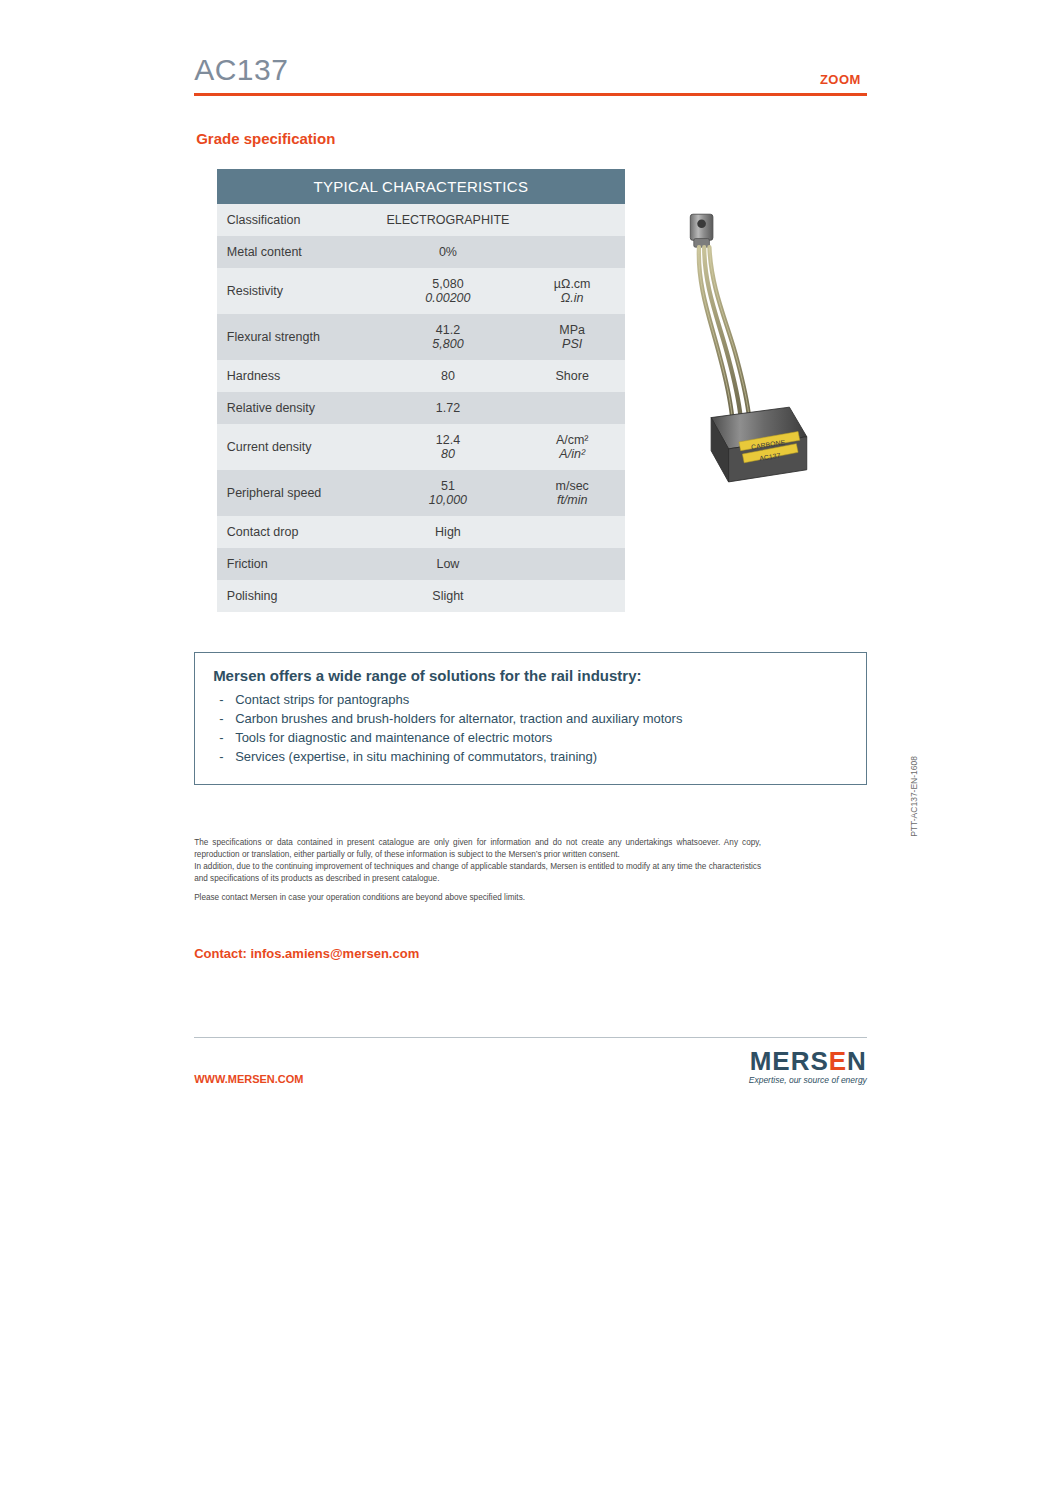AC137
ZOOM
Grade specification
TYPICAL CHARACTERISTICS
| Classification | ELECTROGRAPHITE | |
| Metal content | 0% | |
| Resistivity | 5,080 0.00200 | µΩ.cm Ω.in |
| Flexural strength | 41.2 5,800 | MPa PSI |
| Hardness | 80 | Shore |
| Relative density | 1.72 | |
| Current density | 12.4 80 | A/cm² A/in² |
| Peripheral speed | 51 10,000 | m/sec ft/min |
| Contact drop | High | |
| Friction | Low | |
| Polishing | Slight | |
CARBONE AC137
Mersen offers a wide range of solutions for the rail industry:
Contact strips for pantographs
Carbon brushes and brush-holders for alternator, traction and auxiliary motors
Tools for diagnostic and maintenance of electric motors
Services (expertise, in situ machining of commutators, training)
The specifications or data contained in present catalogue are only given for information and do not create any undertakings whatsoever. Any copy, reproduction or translation, either partially or fully, of these information is subject to the Mersen’s prior written consent.
In addition, due to the continuing improvement of techniques and change of applicable standards, Mersen is entitled to modify at any time the characteristics and specifications of its products as described in present catalogue.
Please contact Mersen in case your operation conditions are beyond above specified limits.
Contact: infos.amiens@mersen.com
PTT-AC137-EN-1608
WWW. MERSEN.COM
MERSEN
Expertise, our source of energy